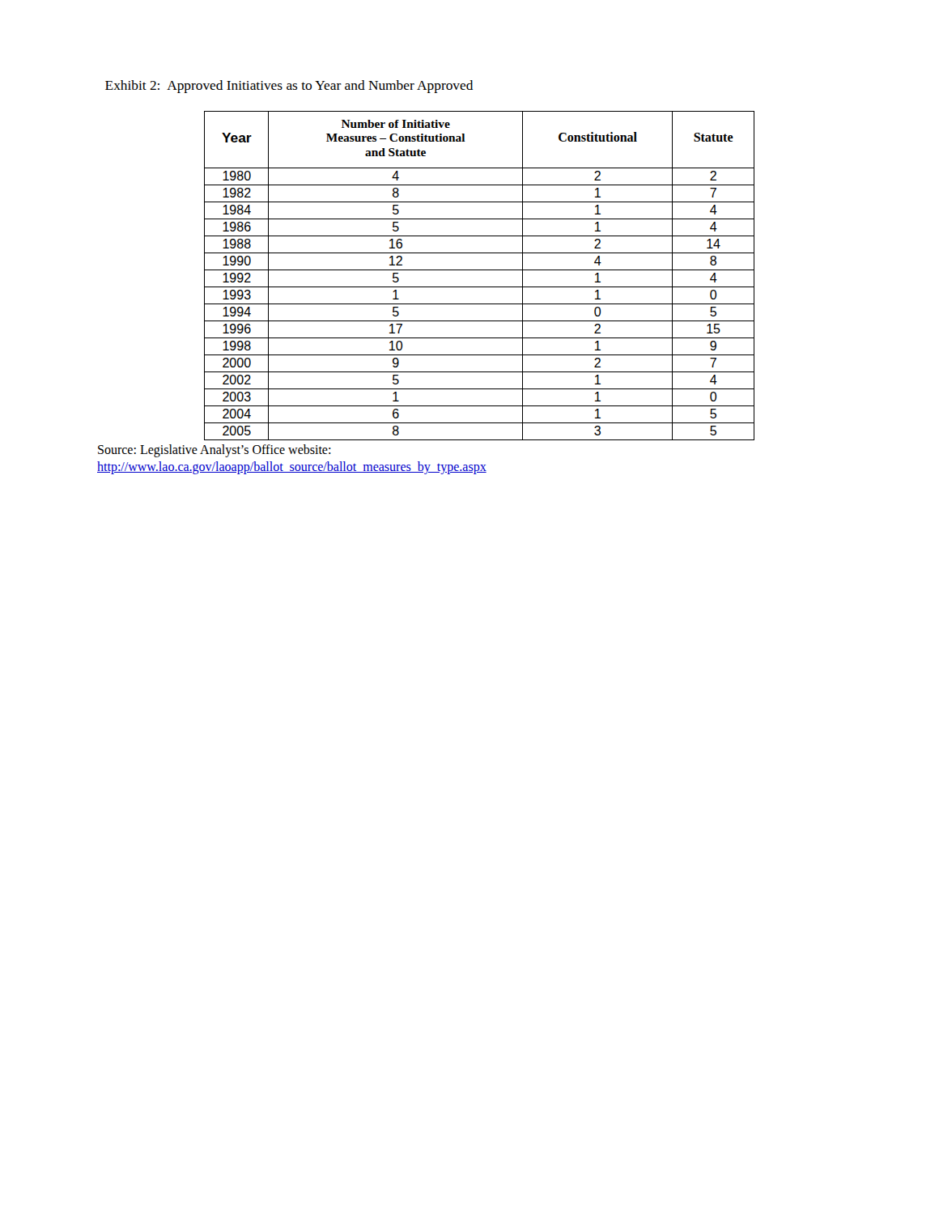Exhibit 2: Approved Initiatives as to Year and Number Approved
| Year | Number of Initiative Measures – Constitutional and Statute | Constitutional | Statute |
| --- | --- | --- | --- |
| 1980 | 4 | 2 | 2 |
| 1982 | 8 | 1 | 7 |
| 1984 | 5 | 1 | 4 |
| 1986 | 5 | 1 | 4 |
| 1988 | 16 | 2 | 14 |
| 1990 | 12 | 4 | 8 |
| 1992 | 5 | 1 | 4 |
| 1993 | 1 | 1 | 0 |
| 1994 | 5 | 0 | 5 |
| 1996 | 17 | 2 | 15 |
| 1998 | 10 | 1 | 9 |
| 2000 | 9 | 2 | 7 |
| 2002 | 5 | 1 | 4 |
| 2003 | 1 | 1 | 0 |
| 2004 | 6 | 1 | 5 |
| 2005 | 8 | 3 | 5 |
Source: Legislative Analyst’s Office website:
http://www.lao.ca.gov/laoapp/ballot_source/ballot_measures_by_type.aspx